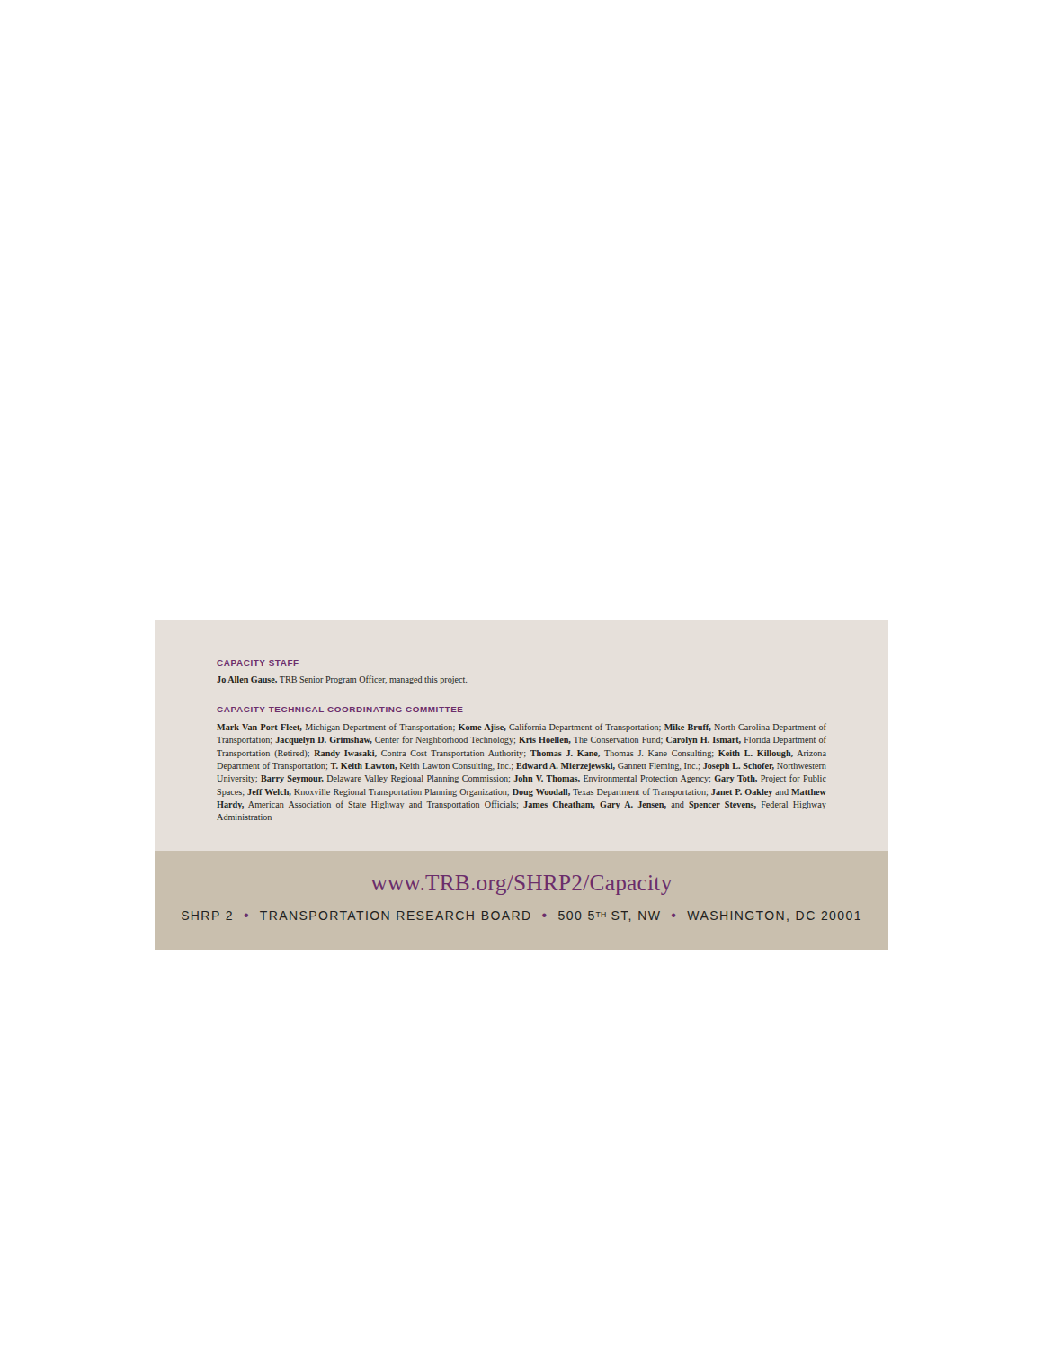Capacity Staff
Jo Allen Gause, TRB Senior Program Officer, managed this project.
Capacity Technical Coordinating Committee
Mark Van Port Fleet, Michigan Department of Transportation; Kome Ajise, California Department of Transportation; Mike Bruff, North Carolina Department of Transportation; Jacquelyn D. Grimshaw, Center for Neighborhood Technology; Kris Hoellen, The Conservation Fund; Carolyn H. Ismart, Florida Department of Transportation (Retired); Randy Iwasaki, Contra Cost Transportation Authority; Thomas J. Kane, Thomas J. Kane Consulting; Keith L. Killough, Arizona Department of Transportation; T. Keith Lawton, Keith Lawton Consulting, Inc.; Edward A. Mierzejewski, Gannett Fleming, Inc.; Joseph L. Schofer, Northwestern University; Barry Seymour, Delaware Valley Regional Planning Commission; John V. Thomas, Environmental Protection Agency; Gary Toth, Project for Public Spaces; Jeff Welch, Knoxville Regional Transportation Planning Organization; Doug Woodall, Texas Department of Transportation; Janet P. Oakley and Matthew Hardy, American Association of State Highway and Transportation Officials; James Cheatham, Gary A. Jensen, and Spencer Stevens, Federal Highway Administration
www.TRB.org/SHRP2/Capacity
SHRP 2 • TRANSPORTATION RESEARCH BOARD • 500 5TH ST, NW • WASHINGTON, DC 20001